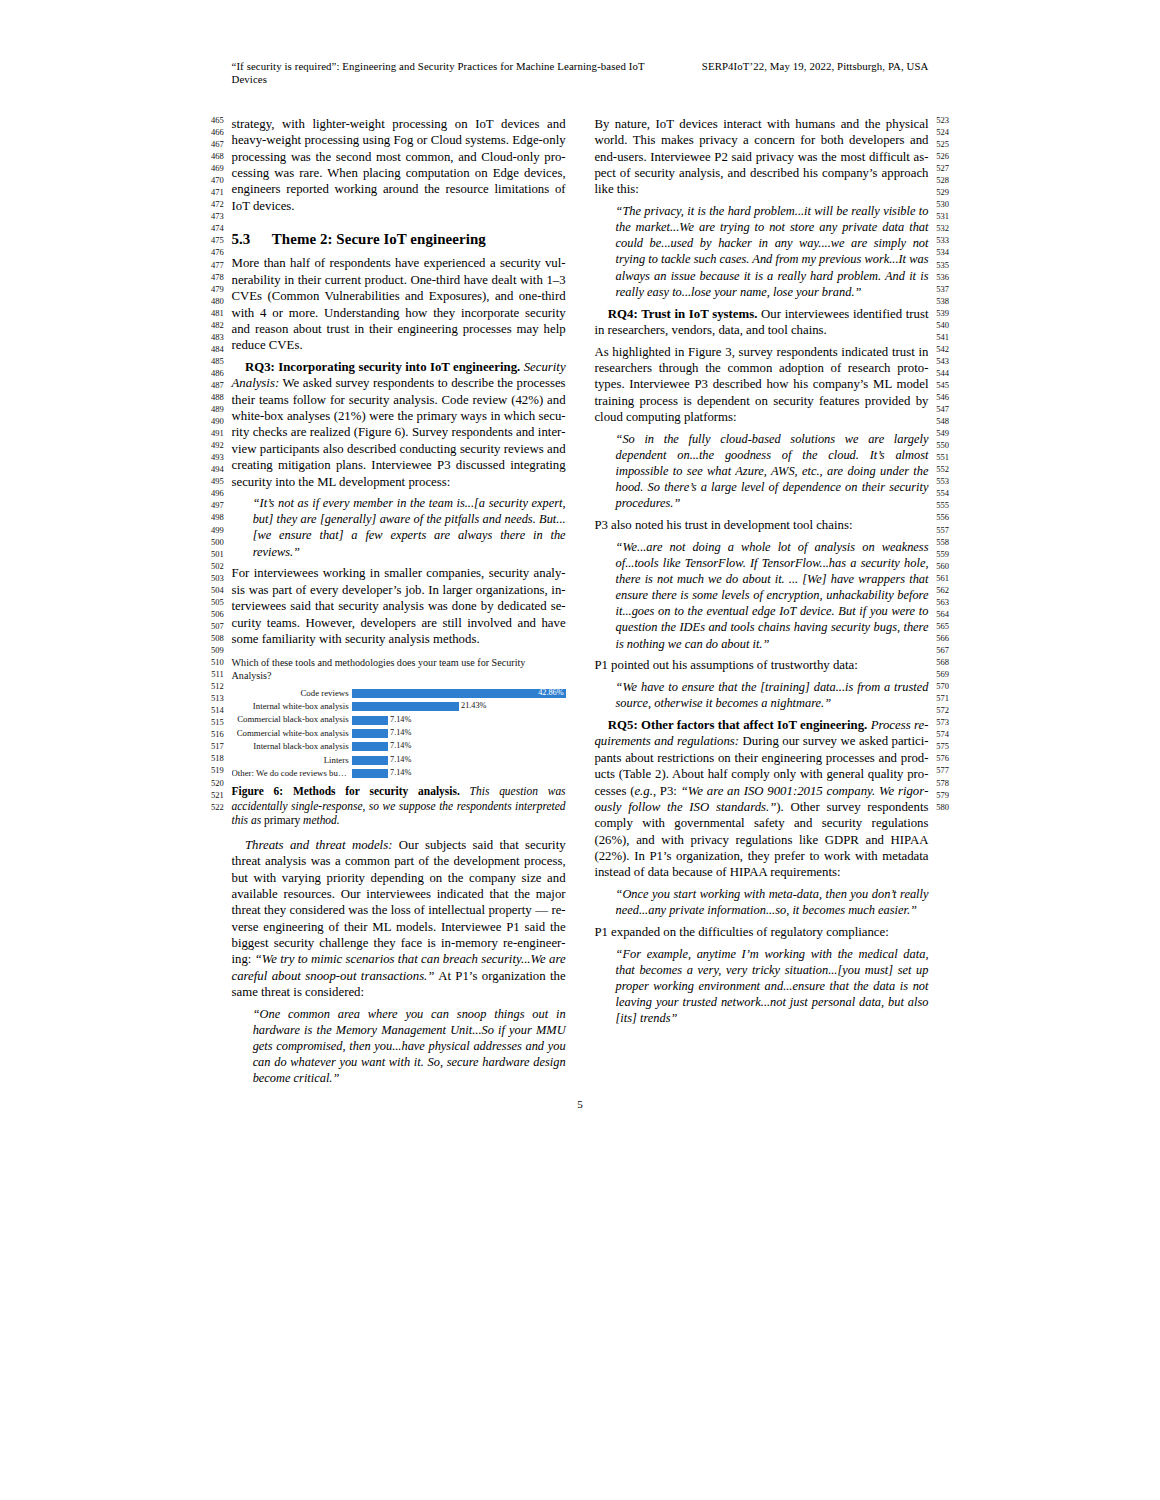“If security is required”: Engineering and Security Practices for Machine Learning-based IoT Devices
SERP4IoT’22, May 19, 2022, Pittsburgh, PA, USA
465
466
467
468
469
470
471
472
473
474
475
476
477
478
479
480
481
482
483
484
485
486
487
488
489
490
491
492
493
494
495
496
497
498
499
500
501
502
503
504
505
506
507
508
509
510
511
512
513
514
515
516
517
518
519
520
521
522
strategy, with lighter-weight processing on IoT devices and heavy-weight processing using Fog or Cloud systems. Edge-only processing was the second most common, and Cloud-only processing was rare. When placing computation on Edge devices, engineers reported working around the resource limitations of IoT devices.
5.3 Theme 2: Secure IoT engineering
More than half of respondents have experienced a security vulnerability in their current product. One-third have dealt with 1–3 CVEs (Common Vulnerabilities and Exposures), and one-third with 4 or more. Understanding how they incorporate security and reason about trust in their engineering processes may help reduce CVEs.
RQ3: Incorporating security into IoT engineering. Security Analysis: We asked survey respondents to describe the processes their teams follow for security analysis. Code review (42%) and white-box analyses (21%) were the primary ways in which security checks are realized (Figure 6). Survey respondents and interview participants also described conducting security reviews and creating mitigation plans. Interviewee P3 discussed integrating security into the ML development process:
“It’s not as if every member in the team is...[a security expert, but] they are [generally] aware of the pitfalls and needs. But...[we ensure that] a few experts are always there in the reviews.”
For interviewees working in smaller companies, security analysis was part of every developer’s job. In larger organizations, interviewees said that security analysis was done by dedicated security teams. However, developers are still involved and have some familiarity with security analysis methods.
Which of these tools and methodologies does your team use for Security Analysis?
Code reviews
42.86%
Internal white-box analysis
21.43%
Commercial black-box analysis
7.14%
Commercial white-box analysis
7.14%
Internal black-box analysis
7.14%
Linters
7.14%
Other: We do code reviews but not for security as such
7.14%
Figure 6: Methods for security analysis. This question was accidentally single-response, so we suppose the respondents interpreted this as primary method.
Threats and threat models: Our subjects said that security threat analysis was a common part of the development process, but with varying priority depending on the company size and available resources. Our interviewees indicated that the major threat they considered was the loss of intellectual property — reverse engineering of their ML models. Interviewee P1 said the biggest security challenge they face is in-memory re-engineering: “We try to mimic scenarios that can breach security...We are careful about snoop-out transactions.” At P1’s organization the same threat is considered:
“One common area where you can snoop things out in hardware is the Memory Management Unit...So if your MMU gets compromised, then you...have physical addresses and you can do whatever you want with it. So, secure hardware design become critical.”
523
524
525
526
527
528
529
530
531
532
533
534
535
536
537
538
539
540
541
542
543
544
545
546
547
548
549
550
551
552
553
554
555
556
557
558
559
560
561
562
563
564
565
566
567
568
569
570
571
572
573
574
575
576
577
578
579
580
By nature, IoT devices interact with humans and the physical world. This makes privacy a concern for both developers and end-users. Interviewee P2 said privacy was the most difficult aspect of security analysis, and described his company’s approach like this:
“The privacy, it is the hard problem...it will be really visible to the market...We are trying to not store any private data that could be...used by hacker in any way....we are simply not trying to tackle such cases. And from my previous work...It was always an issue because it is a really hard problem. And it is really easy to...lose your name, lose your brand.”
RQ4: Trust in IoT systems. Our interviewees identified trust in researchers, vendors, data, and tool chains.
As highlighted in Figure 3, survey respondents indicated trust in researchers through the common adoption of research prototypes. Interviewee P3 described how his company’s ML model training process is dependent on security features provided by cloud computing platforms:
“So in the fully cloud-based solutions we are largely dependent on...the goodness of the cloud. It’s almost impossible to see what Azure, AWS, etc., are doing under the hood. So there’s a large level of dependence on their security procedures.”
P3 also noted his trust in development tool chains:
“We...are not doing a whole lot of analysis on weakness of...tools like TensorFlow. If TensorFlow...has a security hole, there is not much we do about it. ... [We] have wrappers that ensure there is some levels of encryption, unhackability before it...goes on to the eventual edge IoT device. But if you were to question the IDEs and tools chains having security bugs, there is nothing we can do about it.”
P1 pointed out his assumptions of trustworthy data:
“We have to ensure that the [training] data...is from a trusted source, otherwise it becomes a nightmare.”
RQ5: Other factors that affect IoT engineering. Process requirements and regulations: During our survey we asked participants about restrictions on their engineering processes and products (Table 2). About half comply only with general quality processes (e.g., P3: “We are an ISO 9001:2015 company. We rigorously follow the ISO standards.”). Other survey respondents comply with governmental safety and security regulations (26%), and with privacy regulations like GDPR and HIPAA (22%). In P1’s organization, they prefer to work with metadata instead of data because of HIPAA requirements:
“Once you start working with meta-data, then you don’t really need...any private information...so, it becomes much easier.”
P1 expanded on the difficulties of regulatory compliance:
“For example, anytime I’m working with the medical data, that becomes a very, very tricky situation...[you must] set up proper working environment and...ensure that the data is not leaving your trusted network...not just personal data, but also [its] trends”
5